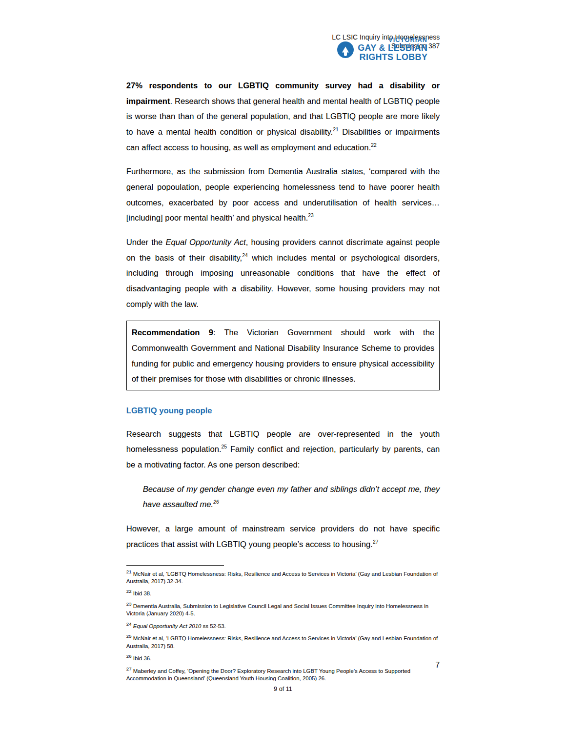LC LSIC Inquiry into Homelessness
Submission 387
VICTORIAN
GAY & LESBIAN
RIGHTS LOBBY
27% respondents to our LGBTIQ community survey had a disability or impairment. Research shows that general health and mental health of LGBTIQ people is worse than than of the general population, and that LGBTIQ people are more likely to have a mental health condition or physical disability.21 Disabilities or impairments can affect access to housing, as well as employment and education.22
Furthermore, as the submission from Dementia Australia states, ‘compared with the general popoulation, people experiencing homelessness tend to have poorer health outcomes, exacerbated by poor access and underutilisation of health services… [including] poor mental health’ and physical health.23
Under the Equal Opportunity Act, housing providers cannot discrimate against people on the basis of their disability,24 which includes mental or psychological disorders, including through imposing unreasonable conditions that have the effect of disadvantaging people with a disability. However, some housing providers may not comply with the law.
Recommendation 9: The Victorian Government should work with the Commonwealth Government and National Disability Insurance Scheme to provides funding for public and emergency housing providers to ensure physical accessibility of their premises for those with disabilities or chronic illnesses.
LGBTIQ young people
Research suggests that LGBTIQ people are over-represented in the youth homelessness population.25 Family conflict and rejection, particularly by parents, can be a motivating factor. As one person described:
Because of my gender change even my father and siblings didn’t accept me, they have assaulted me.26
However, a large amount of mainstream service providers do not have specific practices that assist with LGBTIQ young people’s access to housing.27
21 McNair et al, ‘LGBTQ Homelessness: Risks, Resilience and Access to Services in Victoria’ (Gay and Lesbian Foundation of Australia, 2017) 32-34.
22 Ibid 38.
23 Dementia Australia, Submission to Legislative Council Legal and Social Issues Committee Inquiry into Homelessness in Victoria (January 2020) 4-5.
24 Equal Opportunity Act 2010 ss 52-53.
25 McNair et al, ‘LGBTQ Homelessness: Risks, Resilience and Access to Services in Victoria’ (Gay and Lesbian Foundation of Australia, 2017) 58.
26 Ibid 36.
27 Maberley and Coffey, ‘Opening the Door? Exploratory Research into LGBT Young People’s Access to Supported Accommodation in Queensland’ (Queensland Youth Housing Coalition, 2005) 26.
7
9 of 11